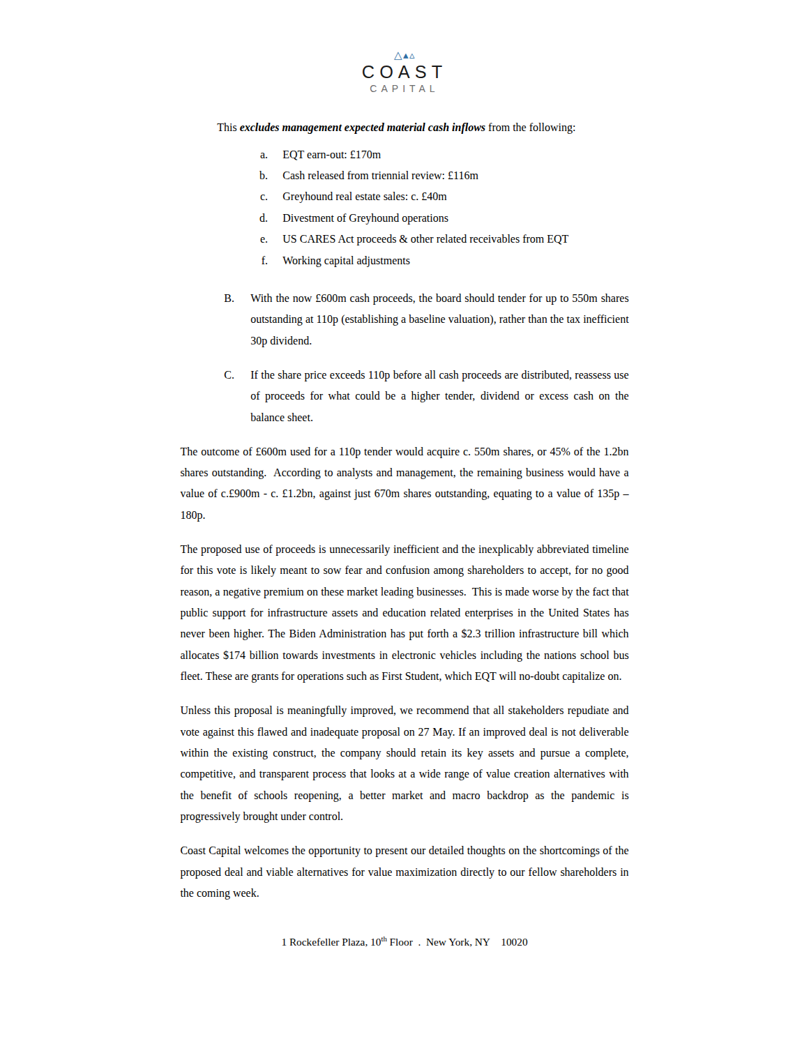△▴▵
COAST CAPITAL
This excludes management expected material cash inflows from the following:
EQT earn-out: £170m
Cash released from triennial review: £116m
Greyhound real estate sales: c. £40m
Divestment of Greyhound operations
US CARES Act proceeds & other related receivables from EQT
Working capital adjustments
With the now £600m cash proceeds, the board should tender for up to 550m shares outstanding at 110p (establishing a baseline valuation), rather than the tax inefficient 30p dividend.
If the share price exceeds 110p before all cash proceeds are distributed, reassess use of proceeds for what could be a higher tender, dividend or excess cash on the balance sheet.
The outcome of £600m used for a 110p tender would acquire c. 550m shares, or 45% of the 1.2bn shares outstanding. According to analysts and management, the remaining business would have a value of c.£900m - c. £1.2bn, against just 670m shares outstanding, equating to a value of 135p – 180p.
The proposed use of proceeds is unnecessarily inefficient and the inexplicably abbreviated timeline for this vote is likely meant to sow fear and confusion among shareholders to accept, for no good reason, a negative premium on these market leading businesses. This is made worse by the fact that public support for infrastructure assets and education related enterprises in the United States has never been higher. The Biden Administration has put forth a $2.3 trillion infrastructure bill which allocates $174 billion towards investments in electronic vehicles including the nations school bus fleet. These are grants for operations such as First Student, which EQT will no-doubt capitalize on.
Unless this proposal is meaningfully improved, we recommend that all stakeholders repudiate and vote against this flawed and inadequate proposal on 27 May. If an improved deal is not deliverable within the existing construct, the company should retain its key assets and pursue a complete, competitive, and transparent process that looks at a wide range of value creation alternatives with the benefit of schools reopening, a better market and macro backdrop as the pandemic is progressively brought under control.
Coast Capital welcomes the opportunity to present our detailed thoughts on the shortcomings of the proposed deal and viable alternatives for value maximization directly to our fellow shareholders in the coming week.
1 Rockefeller Plaza, 10th Floor . New York, NY 10020